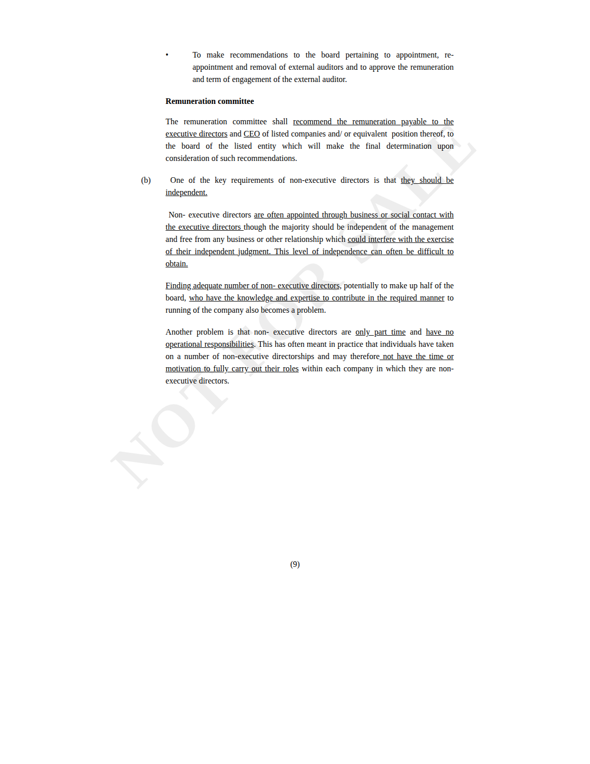NOT FOR SALE
•
To make recommendations to the board pertaining to appointment, re-appointment and removal of external auditors and to approve the remuneration and term of engagement of the external auditor.
Remuneration committee
The remuneration committee shall recommend the remuneration payable to the executive directors and CEO of listed companies and/ or equivalent position thereof, to the board of the listed entity which will make the final determination upon consideration of such recommendations.
(b)
One of the key requirements of non-executive directors is that they should be independent.
Non- executive directors are often appointed through business or social contact with the executive directors though the majority should be independent of the management and free from any business or other relationship which could interfere with the exercise of their independent judgment. This level of independence can often be difficult to obtain.
Finding adequate number of non- executive directors, potentially to make up half of the board, who have the knowledge and expertise to contribute in the required manner to running of the company also becomes a problem.
Another problem is that non- executive directors are only part time and have no operational responsibilities. This has often meant in practice that individuals have taken on a number of non-executive directorships and may therefore not have the time or motivation to fully carry out their roles within each company in which they are non-executive directors.
(9)